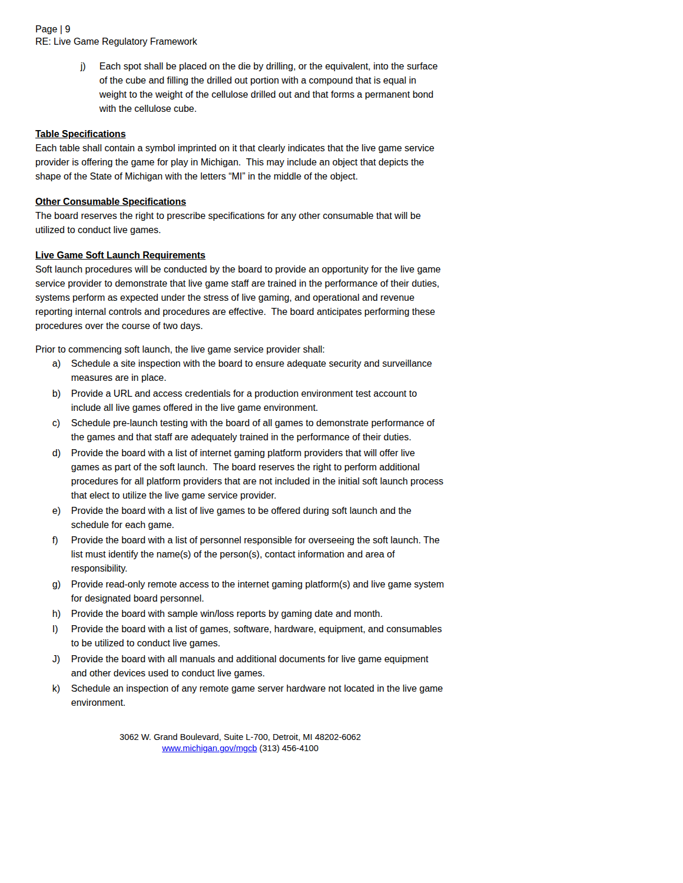Page | 9
RE: Live Game Regulatory Framework
j) Each spot shall be placed on the die by drilling, or the equivalent, into the surface of the cube and filling the drilled out portion with a compound that is equal in weight to the weight of the cellulose drilled out and that forms a permanent bond with the cellulose cube.
Table Specifications
Each table shall contain a symbol imprinted on it that clearly indicates that the live game service provider is offering the game for play in Michigan. This may include an object that depicts the shape of the State of Michigan with the letters “MI” in the middle of the object.
Other Consumable Specifications
The board reserves the right to prescribe specifications for any other consumable that will be utilized to conduct live games.
Live Game Soft Launch Requirements
Soft launch procedures will be conducted by the board to provide an opportunity for the live game service provider to demonstrate that live game staff are trained in the performance of their duties, systems perform as expected under the stress of live gaming, and operational and revenue reporting internal controls and procedures are effective. The board anticipates performing these procedures over the course of two days.
Prior to commencing soft launch, the live game service provider shall:
a) Schedule a site inspection with the board to ensure adequate security and surveillance measures are in place.
b) Provide a URL and access credentials for a production environment test account to include all live games offered in the live game environment.
c) Schedule pre-launch testing with the board of all games to demonstrate performance of the games and that staff are adequately trained in the performance of their duties.
d) Provide the board with a list of internet gaming platform providers that will offer live games as part of the soft launch. The board reserves the right to perform additional procedures for all platform providers that are not included in the initial soft launch process that elect to utilize the live game service provider.
e) Provide the board with a list of live games to be offered during soft launch and the schedule for each game.
f) Provide the board with a list of personnel responsible for overseeing the soft launch. The list must identify the name(s) of the person(s), contact information and area of responsibility.
g) Provide read-only remote access to the internet gaming platform(s) and live game system for designated board personnel.
h) Provide the board with sample win/loss reports by gaming date and month.
I) Provide the board with a list of games, software, hardware, equipment, and consumables to be utilized to conduct live games.
J) Provide the board with all manuals and additional documents for live game equipment and other devices used to conduct live games.
k) Schedule an inspection of any remote game server hardware not located in the live game environment.
3062 W. Grand Boulevard, Suite L-700, Detroit, MI 48202-6062
www.michigan.gov/mgcb (313) 456-4100